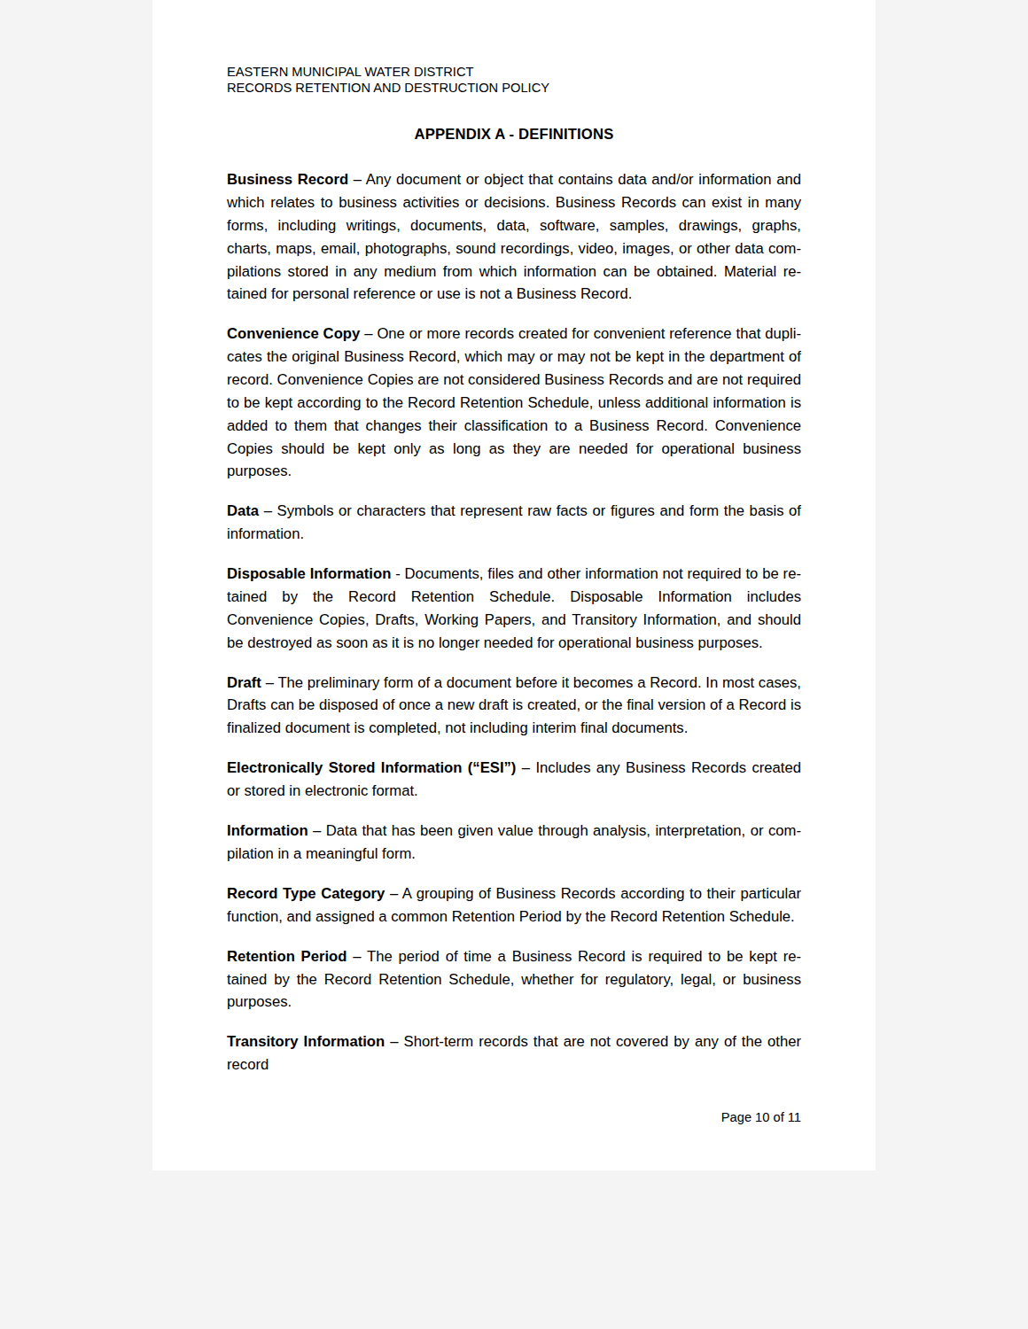EASTERN MUNICIPAL WATER DISTRICT
RECORDS RETENTION AND DESTRUCTION POLICY
APPENDIX A - DEFINITIONS
Business Record
– Any document or object that contains data and/or information and which relates to business activities or decisions. Business Records can exist in many forms, including writings, documents, data, software, samples, drawings, graphs, charts, maps, email, photographs, sound recordings, video, images, or other data compilations stored in any medium from which information can be obtained. Material retained for personal reference or use is not a Business Record.
Convenience Copy
– One or more records created for convenient reference that duplicates the original Business Record, which may or may not be kept in the department of record. Convenience Copies are not considered Business Records and are not required to be kept according to the Record Retention Schedule, unless additional information is added to them that changes their classification to a Business Record. Convenience Copies should be kept only as long as they are needed for operational business purposes.
Data
– Symbols or characters that represent raw facts or figures and form the basis of information.
Disposable Information
- Documents, files and other information not required to be retained by the Record Retention Schedule. Disposable Information includes Convenience Copies, Drafts, Working Papers, and Transitory Information, and should be destroyed as soon as it is no longer needed for operational business purposes.
Draft
– The preliminary form of a document before it becomes a Record. In most cases, Drafts can be disposed of once a new draft is created, or the final version of a Record is finalized document is completed, not including interim final documents.
Electronically Stored Information (“ESI”)
– Includes any Business Records created or stored in electronic format.
Information
– Data that has been given value through analysis, interpretation, or compilation in a meaningful form.
Record Type Category
– A grouping of Business Records according to their particular function, and assigned a common Retention Period by the Record Retention Schedule.
Retention Period
– The period of time a Business Record is required to be kept retained by the Record Retention Schedule, whether for regulatory, legal, or business purposes.
Transitory Information
– Short-term records that are not covered by any of the other record
Page 10 of 11